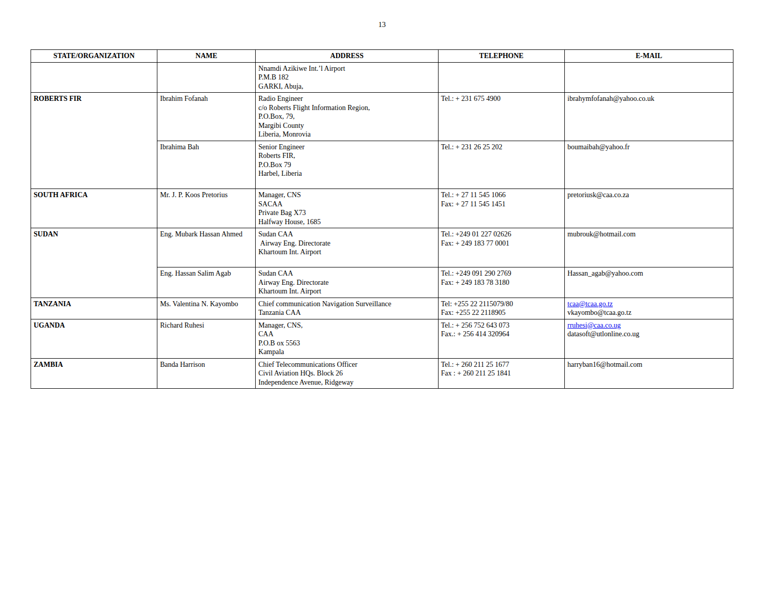13
| STATE/ORGANIZATION | NAME | ADDRESS | TELEPHONE | E-MAIL |
| --- | --- | --- | --- | --- |
| | | Nnamdi Azikiwe Int.’l Airport P.M.B 182 GARKI, Abuja, | | |
| ROBERTS FIR | Ibrahim Fofanah | Radio Engineer c/o Roberts Flight Information Region, P.O.Box, 79, Margibi County Liberia, Monrovia | Tel.: + 231 675 4900 | ibrahymfofanah@yahoo.co.uk |
| Ibrahima Bah | Senior Engineer Roberts FIR, P.O.Box 79 Harbel, Liberia | Tel.: + 231 26 25 202 | boumaibah@yahoo.fr |
| SOUTH AFRICA | Mr. J. P. Koos Pretorius | Manager, CNS SACAA Private Bag X73 Halfway House, 1685 | Tel.: + 27 11 545 1066 Fax: + 27 11 545 1451 | pretoriusk@caa.co.za |
| SUDAN | Eng. Mubark Hassan Ahmed | Sudan CAA Airway Eng. Directorate Khartoum Int. Airport | Tel.: +249 01 227 02626 Fax: + 249 183 77 0001 | mubrouk@hotmail.com |
| Eng. Hassan Salim Agab | Sudan CAA Airway Eng. Directorate Khartoum Int. Airport | Tel.: +249 091 290 2769 Fax: + 249 183 78 3180 | Hassan_agab@yahoo.com |
| TANZANIA | Ms. Valentina N. Kayombo | Chief communication Navigation Surveillance Tanzania CAA | Tel: +255 22 2115079/80 Fax: +255 22 2118905 | tcaa@tcaa.go.tz vkayombo@tcaa.go.tz |
| UGANDA | Richard Ruhesi | Manager, CNS, CAA P.O.B ox 5563 Kampala | Tel.: + 256 752 643 073 Fax.: + 256 414 320964 | rruhesi@caa.co.ug datasoft@utlonline.co.ug |
| ZAMBIA | Banda Harrison | Chief Telecommunications Officer Civil Aviation HQs. Block 26 Independence Avenue, Ridgeway | Tel.: + 260 211 25 1677 Fax : + 260 211 25 1841 | harryban16@hotmail.com |